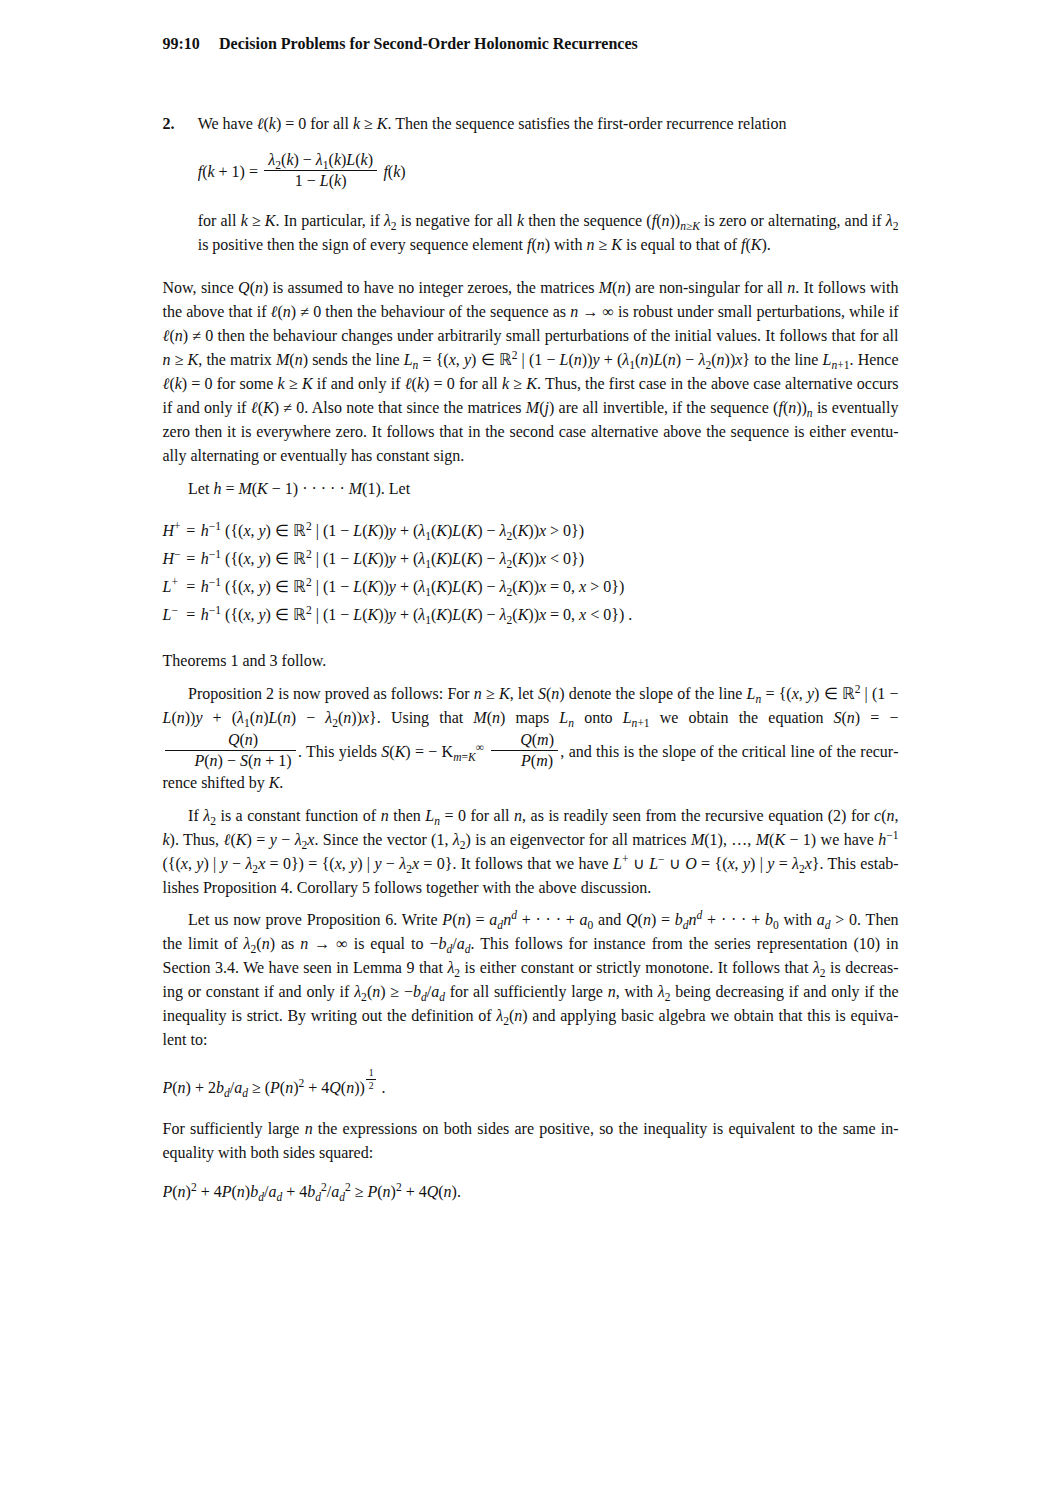99:10 Decision Problems for Second-Order Holonomic Recurrences
2.
We have ℓ(k) = 0 for all k ≥ K. Then the sequence satisfies the first-order recurrence relation
f(k + 1) = λ2(k) − λ1(k)L(k) 1 − L(k) f(k)
for all k ≥ K. In particular, if λ2 is negative for all k then the sequence (f(n))n≥K is zero or alternating, and if λ2 is positive then the sign of every sequence element f(n) with n ≥ K is equal to that of f(K).
Now, since Q(n) is assumed to have no integer zeroes, the matrices M(n) are non-singular for all n. It follows with the above that if ℓ(n) ≠ 0 then the behaviour of the sequence as n → ∞ is robust under small perturbations, while if ℓ(n) ≠ 0 then the behaviour changes under arbitrarily small perturbations of the initial values. It follows that for all n ≥ K, the matrix M(n) sends the line Ln = {(x, y) ∈ ℝ2 | (1 − L(n))y + (λ1(n)L(n) − λ2(n))x} to the line Ln+1. Hence ℓ(k) = 0 for some k ≥ K if and only if ℓ(k) = 0 for all k ≥ K. Thus, the first case in the above case alternative occurs if and only if ℓ(K) ≠ 0. Also note that since the matrices M(j) are all invertible, if the sequence (f(n))n is eventually zero then it is everywhere zero. It follows that in the second case alternative above the sequence is either eventually alternating or eventually has constant sign.
Let h = M(K − 1) · · · · · M(1). Let
H+ = h−1 ({(x, y) ∈ ℝ2 | (1 − L(K))y + (λ1(K)L(K) − λ2(K))x > 0})
H− = h−1 ({(x, y) ∈ ℝ2 | (1 − L(K))y + (λ1(K)L(K) − λ2(K))x < 0})
L+ = h−1 ({(x, y) ∈ ℝ2 | (1 − L(K))y + (λ1(K)L(K) − λ2(K))x = 0, x > 0})
L− = h−1 ({(x, y) ∈ ℝ2 | (1 − L(K))y + (λ1(K)L(K) − λ2(K))x = 0, x < 0}) .
Theorems 1 and 3 follow.
Proposition 2 is now proved as follows: For n ≥ K, let S(n) denote the slope of the line Ln = {(x, y) ∈ ℝ2 | (1 − L(n))y + (λ1(n)L(n) − λ2(n))x}. Using that M(n) maps Ln onto Ln+1 we obtain the equation S(n) = −Q(n) P(n) − S(n + 1). This yields S(K) = − Km=K∞ Q(m) P(m), and this is the slope of the critical line of the recurrence shifted by K.
If λ2 is a constant function of n then Ln = 0 for all n, as is readily seen from the recursive equation (2) for c(n, k). Thus, ℓ(K) = y − λ2x. Since the vector (1, λ2) is an eigenvector for all matrices M(1), …, M(K − 1) we have h−1 ({(x, y) | y − λ2x = 0}) = {(x, y) | y − λ2x = 0}. It follows that we have L+ ∪ L− ∪ O = {(x, y) | y = λ2x}. This establishes Proposition 4. Corollary 5 follows together with the above discussion.
Let us now prove Proposition 6. Write P(n) = adnd + · · · + a0 and Q(n) = bdnd + · · · + b0 with ad > 0. Then the limit of λ2(n) as n → ∞ is equal to −bd/ad. This follows for instance from the series representation (10) in Section 3.4. We have seen in Lemma 9 that λ2 is either constant or strictly monotone. It follows that λ2 is decreasing or constant if and only if λ2(n) ≥ −bd/ad for all sufficiently large n, with λ2 being decreasing if and only if the inequality is strict. By writing out the definition of λ2(n) and applying basic algebra we obtain that this is equivalent to:
P(n) + 2bd/ad ≥ (P(n)2 + 4Q(n))12 .
For sufficiently large n the expressions on both sides are positive, so the inequality is equivalent to the same inequality with both sides squared:
P(n)2 + 4P(n)bd/ad + 4bd2/ad2 ≥ P(n)2 + 4Q(n).